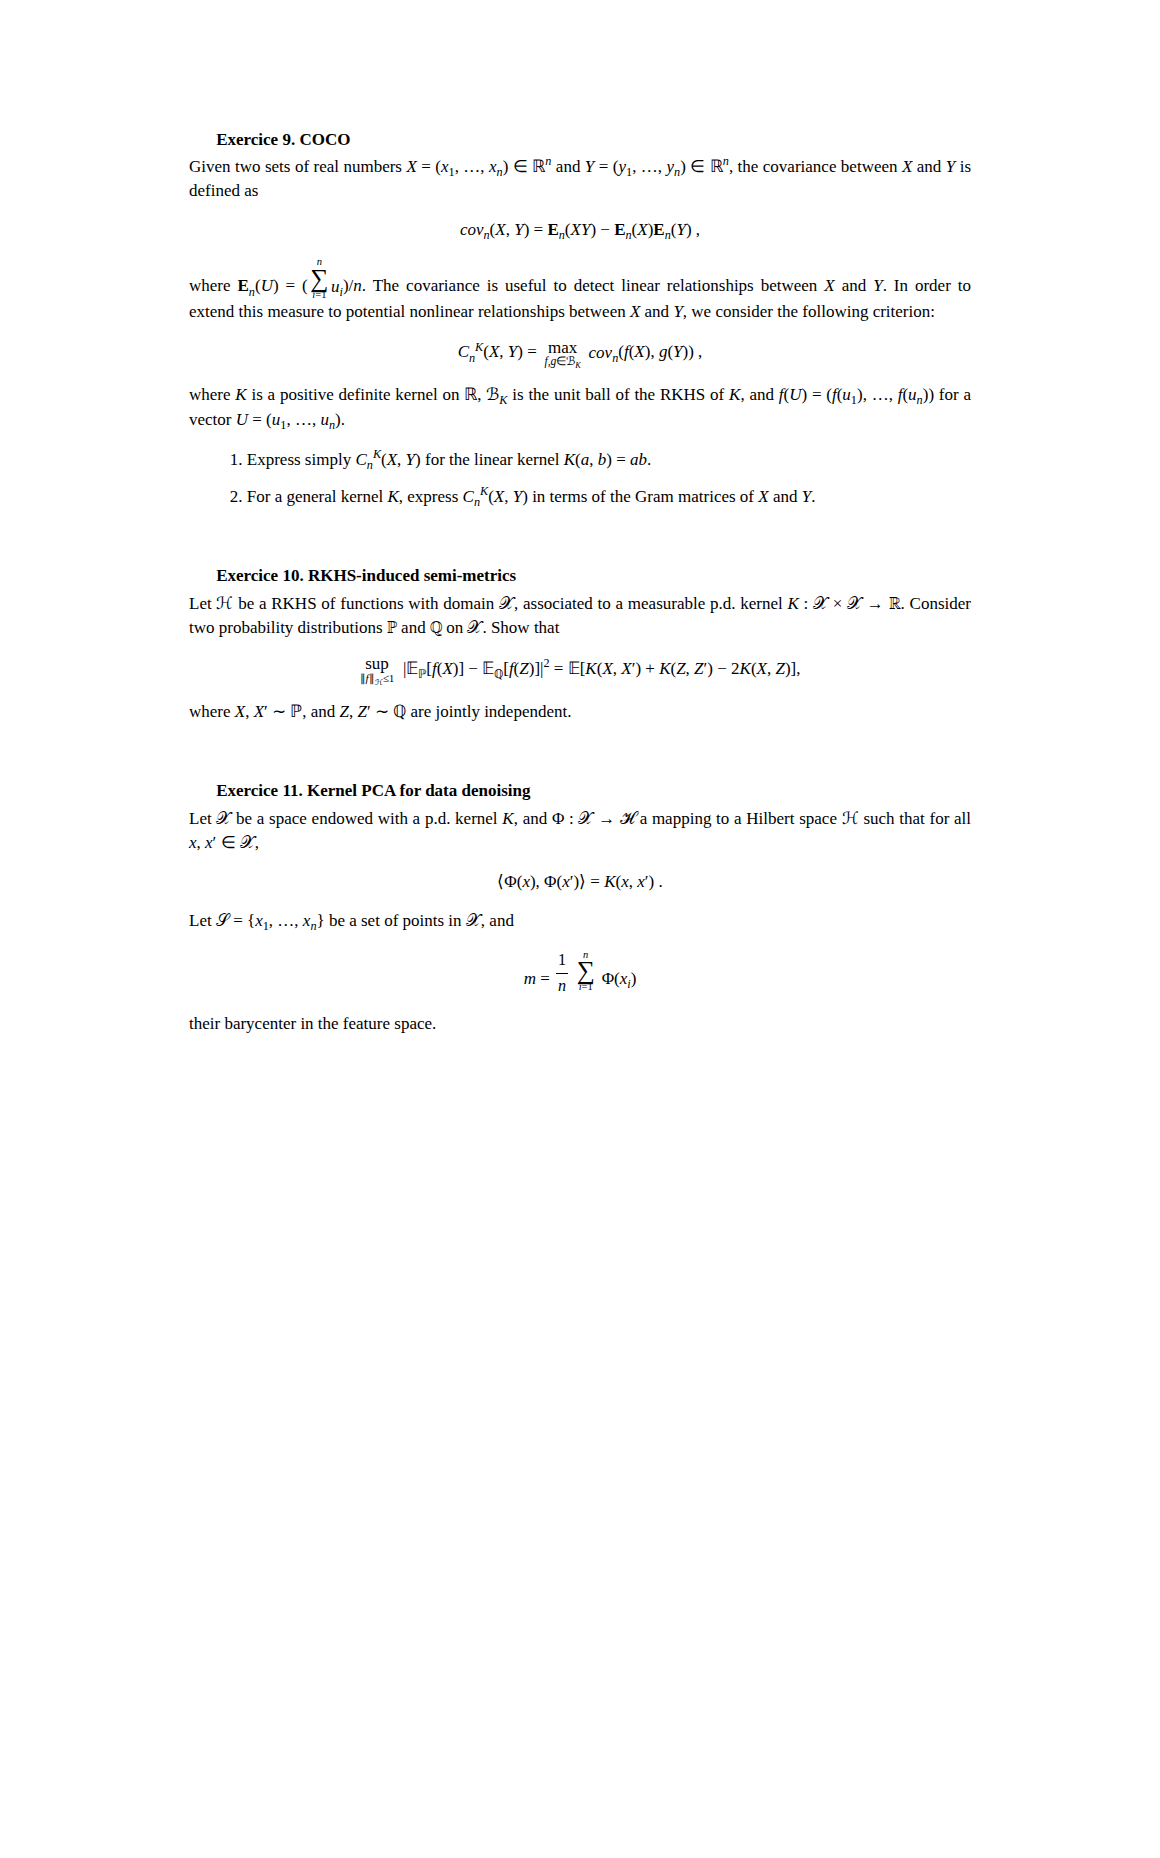Exercice 9. COCO
Given two sets of real numbers X = (x1, …, xn) ∈ ℝn and Y = (y1, …, yn) ∈ ℝn, the covariance between X and Y is defined as
covn(X, Y) = En(XY) − En(X)En(Y) ,
where En(U) = (n∑i=1 ui)/n. The covariance is useful to detect linear relationships between X and Y. In order to extend this measure to potential nonlinear relationships between X and Y, we consider the following criterion:
CnK(X, Y) = max f,g∈ℬK covn(f(X), g(Y)) ,
where K is a positive definite kernel on ℝ, ℬK is the unit ball of the RKHS of K, and f(U) = (f(u1), …, f(un)) for a vector U = (u1, …, un).
Express simply CnK(X, Y) for the linear kernel K(a, b) = ab.
For a general kernel K, express CnK(X, Y) in terms of the Gram matrices of X and Y.
Exercice 10. RKHS-induced semi-metrics
Let ℋ be a RKHS of functions with domain 𝒳, associated to a measurable p.d. kernel K : 𝒳 × 𝒳 → ℝ. Consider two probability distributions ℙ and ℚ on 𝒳. Show that
sup∥f∥ℋ≤1 |𝔼ℙ[f(X)] − 𝔼ℚ[f(Z)]|2 = 𝔼[K(X, X′) + K(Z, Z′) − 2K(X, Z)],
where X, X′ ∼ ℙ, and Z, Z′ ∼ ℚ are jointly independent.
Exercice 11. Kernel PCA for data denoising
Let 𝒳 be a space endowed with a p.d. kernel K, and Φ : 𝒳 → ℋ a mapping to a Hilbert space ℋ such that for all x, x′ ∈ 𝒳,
⟨Φ(x), Φ(x′)⟩ = K(x, x′) .
Let 𝒮 = {x1, …, xn} be a set of points in 𝒳, and
m = 1 n n∑i=1 Φ(xi)
their barycenter in the feature space.
6